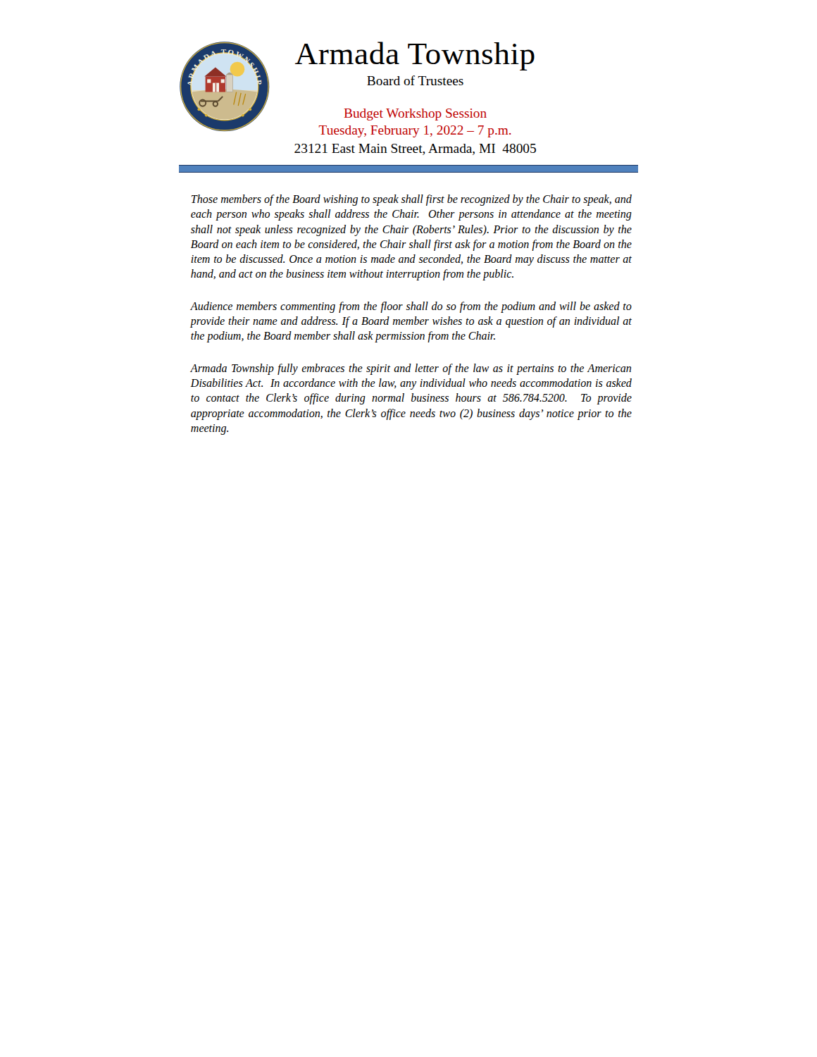ARMADA TOWNSHIP APRIL 22, 1833
Armada Township
Board of Trustees
Budget Workshop Session
Tuesday, February 1, 2022 – 7 p.m.
23121 East Main Street, Armada, MI 48005
Those members of the Board wishing to speak shall first be recognized by the Chair to speak, and each person who speaks shall address the Chair. Other persons in attendance at the meeting shall not speak unless recognized by the Chair (Roberts’ Rules). Prior to the discussion by the Board on each item to be considered, the Chair shall first ask for a motion from the Board on the item to be discussed. Once a motion is made and seconded, the Board may discuss the matter at hand, and act on the business item without interruption from the public.
Audience members commenting from the floor shall do so from the podium and will be asked to provide their name and address. If a Board member wishes to ask a question of an individual at the podium, the Board member shall ask permission from the Chair.
Armada Township fully embraces the spirit and letter of the law as it pertains to the American Disabilities Act. In accordance with the law, any individual who needs accommodation is asked to contact the Clerk’s office during normal business hours at 586.784.5200. To provide appropriate accommodation, the Clerk’s office needs two (2) business days’ notice prior to the meeting.